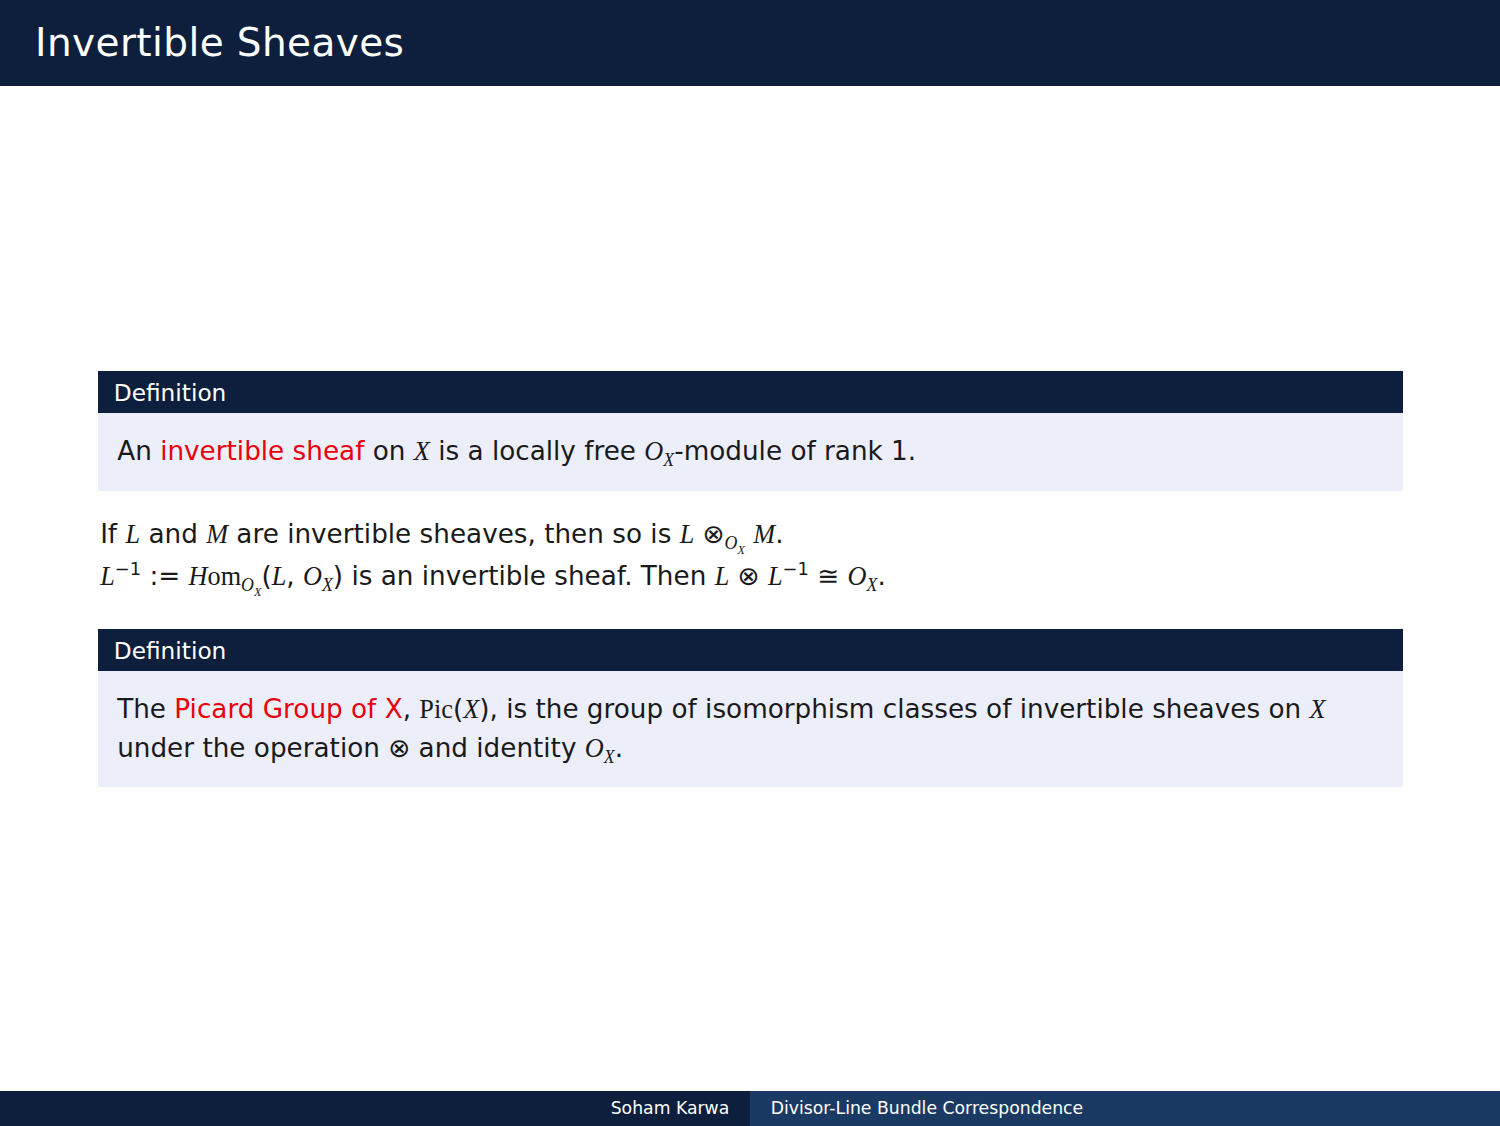Invertible Sheaves
Definition
An invertible sheaf on X is a locally free OX-module of rank 1.
If L and M are invertible sheaves, then so is L ⊗OX M.
L−1 := HomOX(L, OX) is an invertible sheaf. Then L ⊗ L−1 ≅ OX.
Definition
The Picard Group of X, Pic(X), is the group of isomorphism classes of invertible sheaves on X under the operation ⊗ and identity OX.
Soham Karwa
Divisor-Line Bundle Correspondence